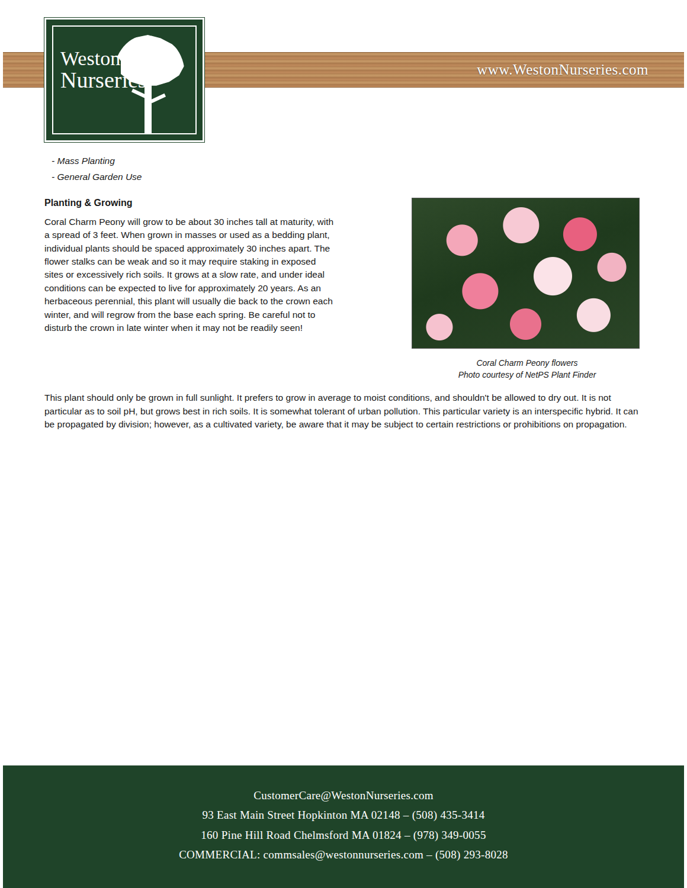www.WestonNurseries.com
Weston Nurseries
- Mass Planting
- General Garden Use
Coral Charm Peony flowers
Photo courtesy of NetPS Plant Finder
Planting & Growing
Coral Charm Peony will grow to be about 30 inches tall at maturity, with a spread of 3 feet. When grown in masses or used as a bedding plant, individual plants should be spaced approximately 30 inches apart. The flower stalks can be weak and so it may require staking in exposed sites or excessively rich soils. It grows at a slow rate, and under ideal conditions can be expected to live for approximately 20 years. As an herbaceous perennial, this plant will usually die back to the crown each winter, and will regrow from the base each spring. Be careful not to disturb the crown in late winter when it may not be readily seen!
This plant should only be grown in full sunlight. It prefers to grow in average to moist conditions, and shouldn't be allowed to dry out. It is not particular as to soil pH, but grows best in rich soils. It is somewhat tolerant of urban pollution. This particular variety is an interspecific hybrid. It can be propagated by division; however, as a cultivated variety, be aware that it may be subject to certain restrictions or prohibitions on propagation.
CustomerCare@WestonNurseries.com
93 East Main Street Hopkinton MA 02148 – (508) 435-3414
160 Pine Hill Road Chelmsford MA 01824 – (978) 349-0055
COMMERCIAL: commsales@westonnurseries.com – (508) 293-8028